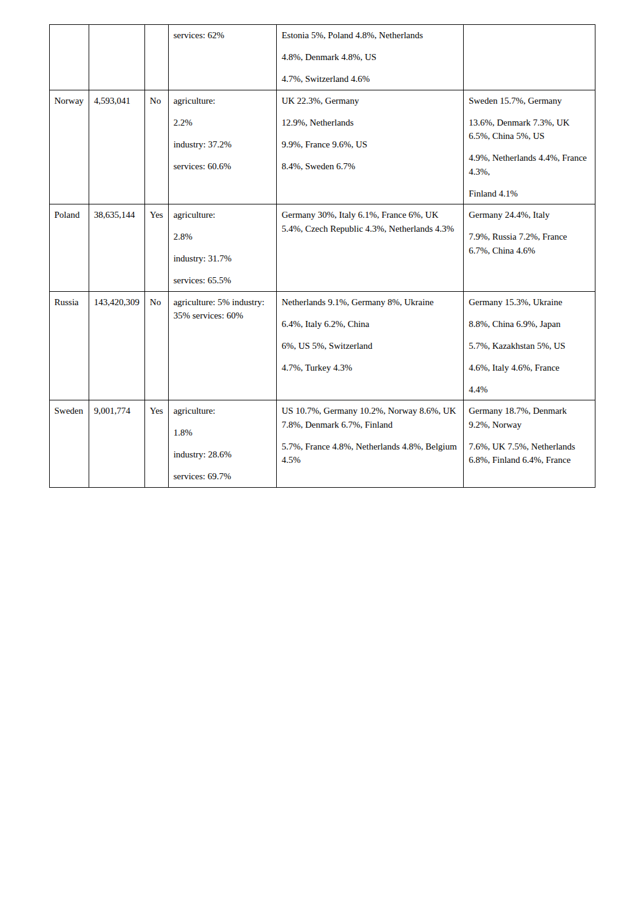| | | | services: 62% | Estonia 5%, Poland 4.8%, Netherlands 4.8%, Denmark 4.8%, US 4.7%, Switzerland 4.6% | |
| Norway | 4,593,041 | No | agriculture: 2.2% industry: 37.2% services: 60.6% | UK 22.3%, Germany 12.9%, Netherlands 9.9%, France 9.6%, US 8.4%, Sweden 6.7% | Sweden 15.7%, Germany 13.6%, Denmark 7.3%, UK 6.5%, China 5%, US 4.9%, Netherlands 4.4%, France 4.3%, Finland 4.1% |
| Poland | 38,635,144 | Yes | agriculture: 2.8% industry: 31.7% services: 65.5% | Germany 30%, Italy 6.1%, France 6%, UK 5.4%, Czech Republic 4.3%, Netherlands 4.3% | Germany 24.4%, Italy 7.9%, Russia 7.2%, France 6.7%, China 4.6% |
| Russia | 143,420,309 | No | agriculture: 5% industry: 35% services: 60% | Netherlands 9.1%, Germany 8%, Ukraine 6.4%, Italy 6.2%, China 6%, US 5%, Switzerland 4.7%, Turkey 4.3% | Germany 15.3%, Ukraine 8.8%, China 6.9%, Japan 5.7%, Kazakhstan 5%, US 4.6%, Italy 4.6%, France 4.4% |
| Sweden | 9,001,774 | Yes | agriculture: 1.8% industry: 28.6% services: 69.7% | US 10.7%, Germany 10.2%, Norway 8.6%, UK 7.8%, Denmark 6.7%, Finland 5.7%, France 4.8%, Netherlands 4.8%, Belgium 4.5% | Germany 18.7%, Denmark 9.2%, Norway 7.6%, UK 7.5%, Netherlands 6.8%, Finland 6.4%, France |